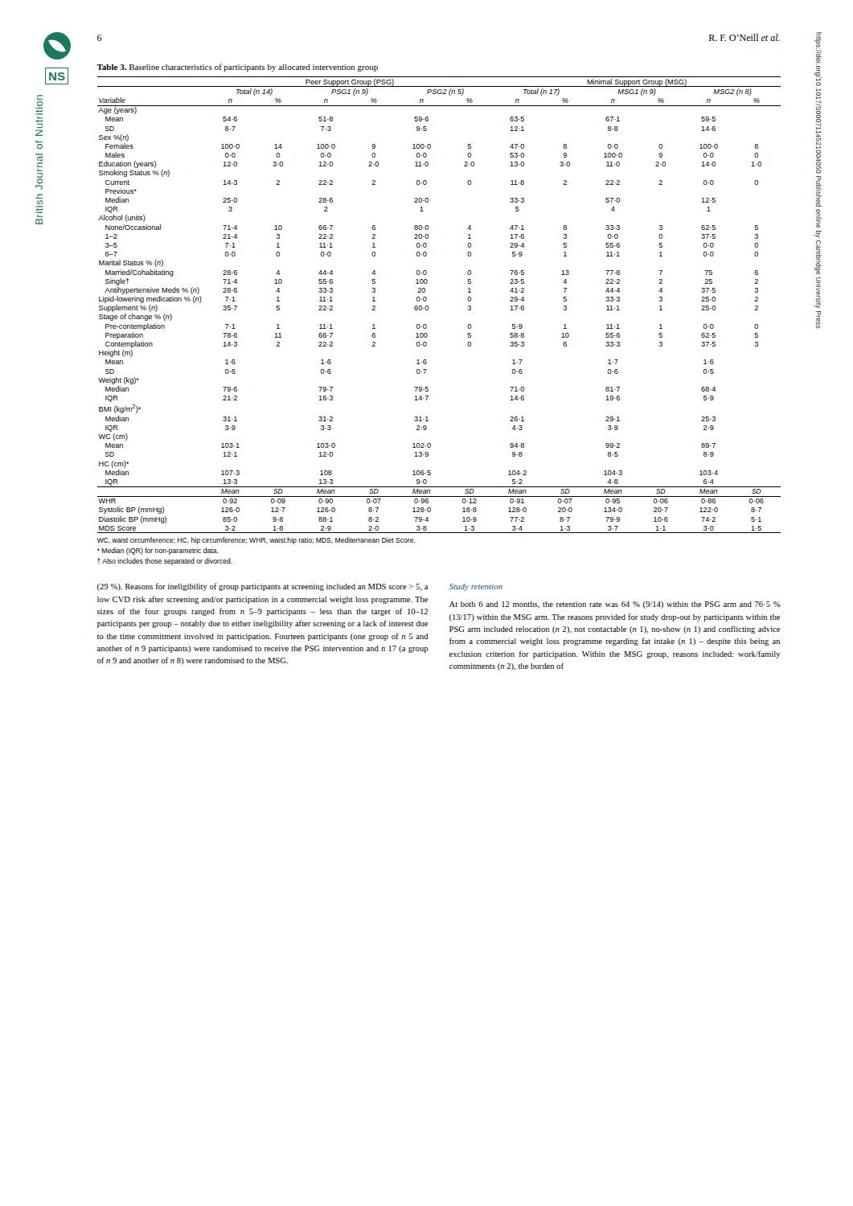NS
British Journal of Nutrition
https://doi.org/10.1017/S0007114521004050 Published online by Cambridge University Press
6 R. F. O’Neill et al.
Table 3. Baseline characteristics of participants by allocated intervention group
| | Peer Support Group (PSG) | Minimal Support Group (MSG) |
| --- | --- | --- |
| | Total ( n 14) | PSG1 ( n 9) | PSG2 ( n 5) | Total ( n 17) | MSG1 ( n 9) | MSG2 ( n 8) |
| Variable | n | % | n | % | n | % | n | % | n | % | n | % |
| Age (years) | |
| Mean | 54·6 | | 51·8 | | 59·6 | | 63·5 | | 67·1 | | 59·5 | |
| SD | 8·7 | | 7·3 | | 9·5 | | 12·1 | | 8·8 | | 14·6 | |
| Sex %( n ) | |
| Females | 100·0 | 14 | 100·0 | 9 | 100·0 | 5 | 47·0 | 8 | 0·0 | 0 | 100·0 | 8 |
| Males | 0·0 | 0 | 0·0 | 0 | 0·0 | 0 | 53·0 | 9 | 100·0 | 9 | 0·0 | 0 |
| Education (years) | 12·0 | 3·0 | 12·0 | 2·0 | 11·0 | 2·0 | 13·0 | 3·0 | 11·0 | 2·0 | 14·0 | 1·0 |
| Smoking Status % ( n ) | |
| Current | 14·3 | 2 | 22·2 | 2 | 0·0 | 0 | 11·8 | 2 | 22·2 | 2 | 0·0 | 0 |
| Previous* | |
| Median | 25·0 | | 28·6 | | 20·0 | | 33·3 | | 57·0 | | 12·5 | |
| IQR | 3 | | 2 | | 1 | | 5 | | 4 | | 1 | |
| Alcohol (units) | |
| None/Occasional | 71·4 | 10 | 66·7 | 6 | 80·0 | 4 | 47·1 | 8 | 33·3 | 3 | 62·5 | 5 |
| 1–2 | 21·4 | 3 | 22·2 | 2 | 20·0 | 1 | 17·6 | 3 | 0·0 | 0 | 37·5 | 3 |
| 3–5 | 7·1 | 1 | 11·1 | 1 | 0·0 | 0 | 29·4 | 5 | 55·6 | 5 | 0·0 | 0 |
| 6–7 | 0·0 | 0 | 0·0 | 0 | 0·0 | 0 | 5·9 | 1 | 11·1 | 1 | 0·0 | 0 |
| Marital Status % ( n ) | |
| Married/Cohabitating | 28·6 | 4 | 44·4 | 4 | 0·0 | 0 | 76·5 | 13 | 77·8 | 7 | 75 | 6 |
| Single† | 71·4 | 10 | 55·6 | 5 | 100 | 5 | 23·5 | 4 | 22·2 | 2 | 25 | 2 |
| Antihypertensive Meds % ( n ) | 28·6 | 4 | 33·3 | 3 | 20 | 1 | 41·2 | 7 | 44·4 | 4 | 37·5 | 3 |
| Lipid-lowering medication % ( n ) | 7·1 | 1 | 11·1 | 1 | 0·0 | 0 | 29·4 | 5 | 33·3 | 3 | 25·0 | 2 |
| Supplement % ( n ) | 35·7 | 5 | 22·2 | 2 | 60·0 | 3 | 17·6 | 3 | 11·1 | 1 | 25·0 | 2 |
| Stage of change % ( n ) | |
| Pre-contemplation | 7·1 | 1 | 11·1 | 1 | 0·0 | 0 | 5·9 | 1 | 11·1 | 1 | 0·0 | 0 |
| Preparation | 78·6 | 11 | 66·7 | 6 | 100 | 5 | 58·8 | 10 | 55·6 | 5 | 62·5 | 5 |
| Contemplation | 14·3 | 2 | 22·2 | 2 | 0·0 | 0 | 35·3 | 6 | 33·3 | 3 | 37·5 | 3 |
| Height (m) | |
| Mean | 1·6 | | 1·6 | | 1·6 | | 1·7 | | 1·7 | | 1·6 | |
| SD | 0·6 | | 0·6 | | 0·7 | | 0·6 | | 0·6 | | 0·5 | |
| Weight (kg)* | |
| Median | 79·6 | | 79·7 | | 79·5 | | 71·0 | | 81·7 | | 68·4 | |
| IQR | 21·2 | | 16·3 | | 14·7 | | 14·6 | | 19·6 | | 5·9 | |
| BMI (kg/m 2 )* | |
| Median | 31·1 | | 31·2 | | 31·1 | | 26·1 | | 29·1 | | 25·3 | |
| IQR | 3·9 | | 3·3 | | 2·9 | | 4·3 | | 3·9 | | 2·9 | |
| WC (cm) | |
| Mean | 103·1 | | 103·0 | | 102·0 | | 94·8 | | 99·2 | | 89·7 | |
| SD | 12·1 | | 12·0 | | 13·9 | | 9·8 | | 8·5 | | 8·9 | |
| HC (cm)* | |
| Median | 107·3 | | 108 | | 106·5 | | 104·2 | | 104·3 | | 103·4 | |
| IQR | 13·3 | | 13·3 | | 9·0 | | 5·2 | | 4·8 | | 6·4 | |
| | Mean | SD | Mean | SD | Mean | SD | Mean | SD | Mean | SD | Mean | SD |
| WHR | 0·92 | 0·09 | 0·90 | 0·07 | 0·96 | 0·12 | 0·91 | 0·07 | 0·95 | 0·06 | 0·86 | 0·06 |
| Systolic BP (mmHg) | 126·0 | 12·7 | 126·0 | 8·7 | 128·0 | 18·8 | 128·0 | 20·0 | 134·0 | 20·7 | 122·0 | 8·7 |
| Diastolic BP (mmHg) | 85·0 | 9·8 | 88·1 | 8·2 | 79·4 | 10·9 | 77·2 | 8·7 | 79·9 | 10·6 | 74·2 | 5·1 |
| MDS Score | 3·2 | 1·8 | 2·9 | 2·0 | 3·8 | 1·3 | 3·4 | 1·3 | 3·7 | 1·1 | 3·0 | 1·5 |
WC, waist circumference; HC, hip circumference; WHR, waist:hip ratio; MDS, Mediterranean Diet Score.
* Median (IQR) for non-parametric data.
† Also includes those separated or divorced.
(29 %). Reasons for ineligibility of group participants at screening included an MDS score > 5, a low CVD risk after screening and/or participation in a commercial weight loss programme. The sizes of the four groups ranged from n 5–9 participants – less than the target of 10–12 participants per group – notably due to either ineligibility after screening or a lack of interest due to the time commitment involved in participation. Fourteen participants (one group of n 5 and another of n 9 participants) were randomised to receive the PSG intervention and n 17 (a group of n 9 and another of n 8) were randomised to the MSG.
Study retention
At both 6 and 12 months, the retention rate was 64 % (9/14) within the PSG arm and 76·5 % (13/17) within the MSG arm. The reasons provided for study drop-out by participants within the PSG arm included relocation (n 2), not contactable (n 1), no-show (n 1) and conflicting advice from a commercial weight loss programme regarding fat intake (n 1) – despite this being an exclusion criterion for participation. Within the MSG group, reasons included: work/family commitments (n 2), the burden of